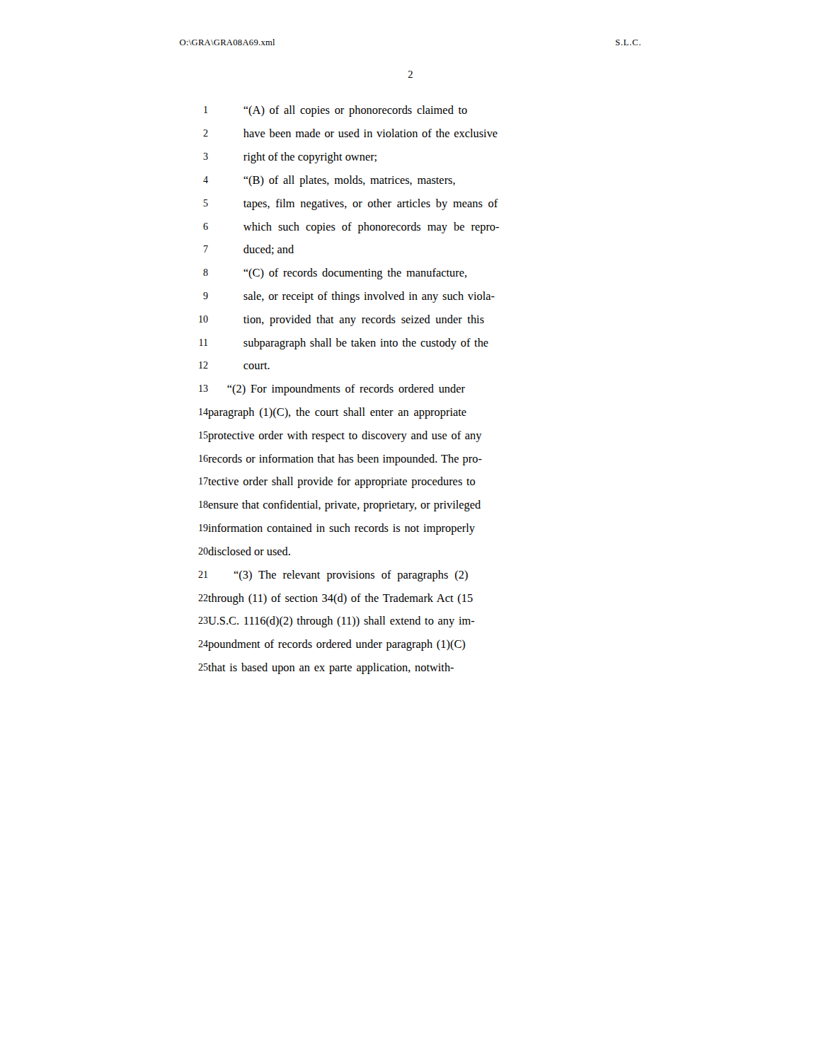O:\GRA\GRA08A69.xml S.L.C.
2
| 1 | “(A) of all copies or phonorecords claimed to |
| 2 | have been made or used in violation of the exclusive |
| 3 | right of the copyright owner; |
| 4 | “(B) of all plates, molds, matrices, masters, |
| 5 | tapes, film negatives, or other articles by means of |
| 6 | which such copies of phonorecords may be repro- |
| 7 | duced; and |
| 8 | “(C) of records documenting the manufacture, |
| 9 | sale, or receipt of things involved in any such viola- |
| 10 | tion, provided that any records seized under this |
| 11 | subparagraph shall be taken into the custody of the |
| 12 | court. |
| 13 | “(2) For impoundments of records ordered under |
| 14 | paragraph (1)(C), the court shall enter an appropriate |
| 15 | protective order with respect to discovery and use of any |
| 16 | records or information that has been impounded. The pro- |
| 17 | tective order shall provide for appropriate procedures to |
| 18 | ensure that confidential, private, proprietary, or privileged |
| 19 | information contained in such records is not improperly |
| 20 | disclosed or used. |
| 21 | “(3) The relevant provisions of paragraphs (2) |
| 22 | through (11) of section 34(d) of the Trademark Act (15 |
| 23 | U.S.C. 1116(d)(2) through (11)) shall extend to any im- |
| 24 | poundment of records ordered under paragraph (1)(C) |
| 25 | that is based upon an ex parte application, notwith- |